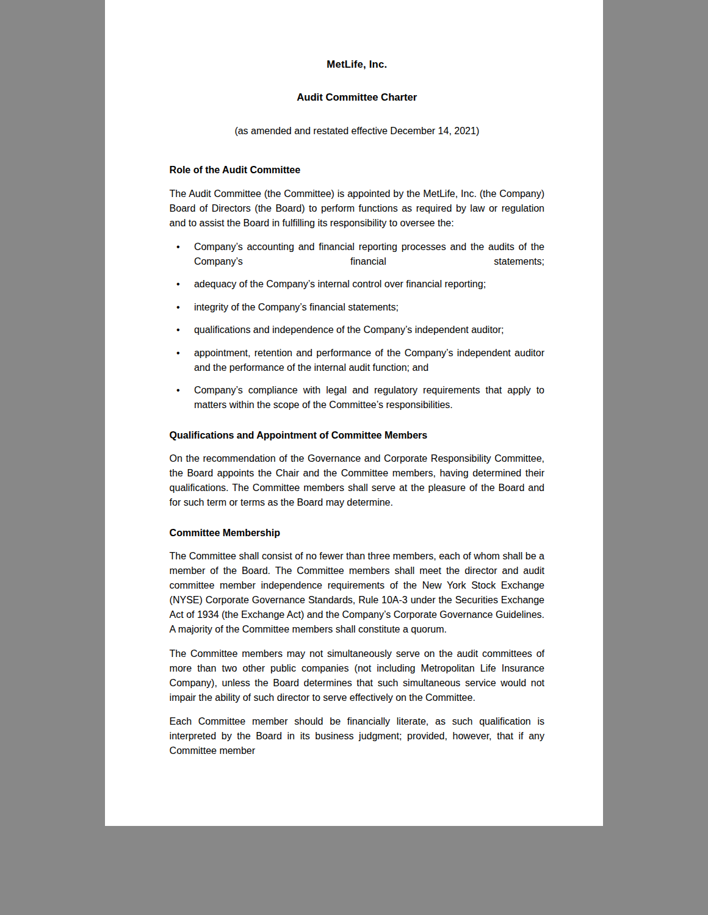MetLife, Inc.
Audit Committee Charter
(as amended and restated effective December 14, 2021)
Role of the Audit Committee
The Audit Committee (the Committee) is appointed by the MetLife, Inc. (the Company) Board of Directors (the Board) to perform functions as required by law or regulation and to assist the Board in fulfilling its responsibility to oversee the:
Company’s accounting and financial reporting processes and the audits of the Company’s financial statements;
adequacy of the Company’s internal control over financial reporting;
integrity of the Company’s financial statements;
qualifications and independence of the Company’s independent auditor;
appointment, retention and performance of the Company’s independent auditor and the performance of the internal audit function; and
Company’s compliance with legal and regulatory requirements that apply to matters within the scope of the Committee’s responsibilities.
Qualifications and Appointment of Committee Members
On the recommendation of the Governance and Corporate Responsibility Committee, the Board appoints the Chair and the Committee members, having determined their qualifications. The Committee members shall serve at the pleasure of the Board and for such term or terms as the Board may determine.
Committee Membership
The Committee shall consist of no fewer than three members, each of whom shall be a member of the Board. The Committee members shall meet the director and audit committee member independence requirements of the New York Stock Exchange (NYSE) Corporate Governance Standards, Rule 10A-3 under the Securities Exchange Act of 1934 (the Exchange Act) and the Company’s Corporate Governance Guidelines. A majority of the Committee members shall constitute a quorum.
The Committee members may not simultaneously serve on the audit committees of more than two other public companies (not including Metropolitan Life Insurance Company), unless the Board determines that such simultaneous service would not impair the ability of such director to serve effectively on the Committee.
Each Committee member should be financially literate, as such qualification is interpreted by the Board in its business judgment; provided, however, that if any Committee member